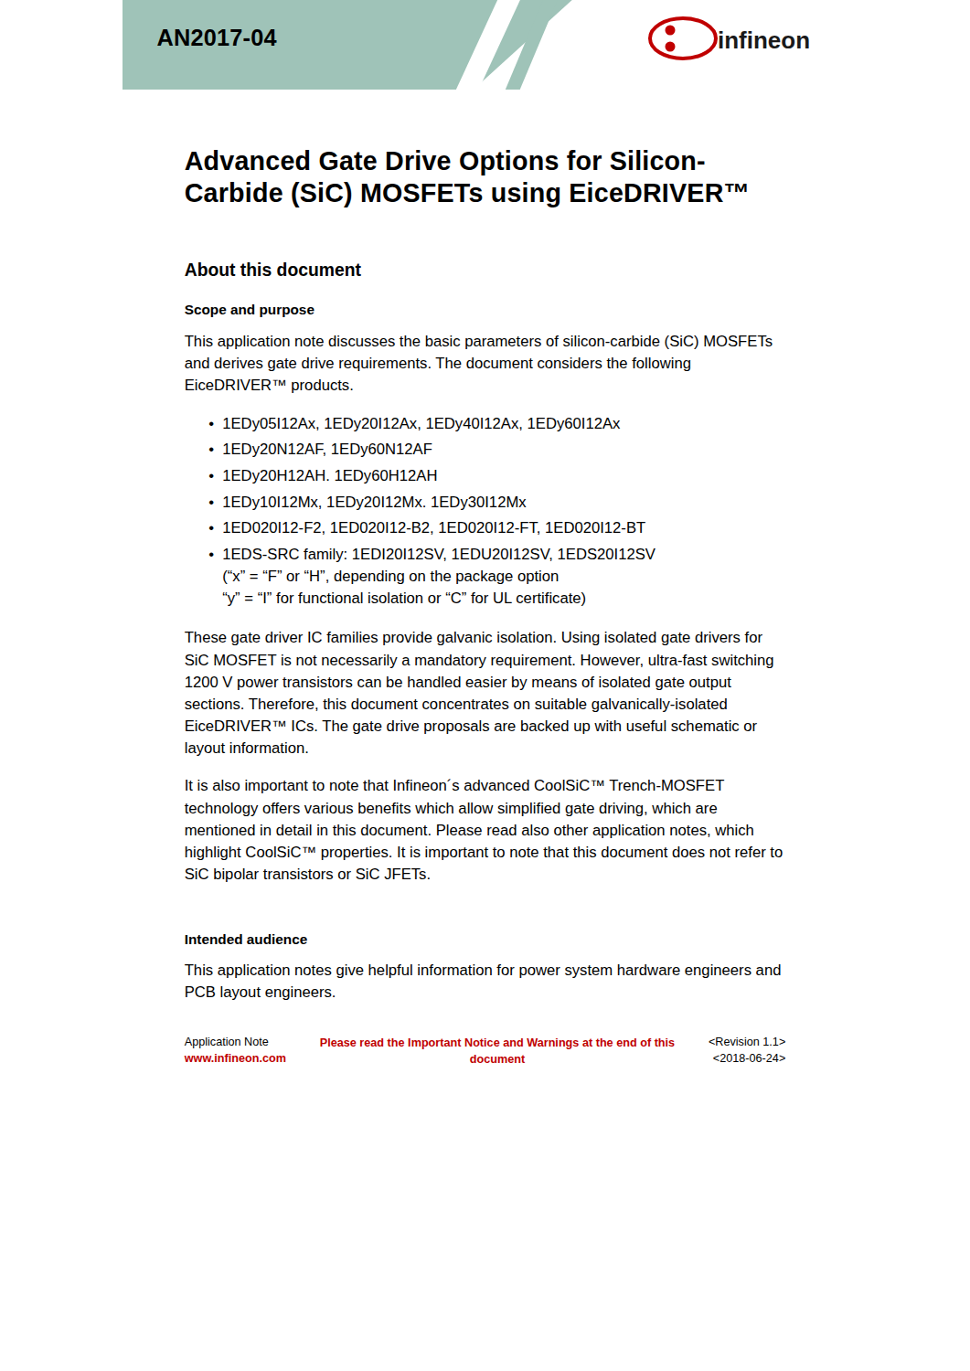AN2017-04
infineon
Advanced Gate Drive Options for Silicon-Carbide (SiC) MOSFETs using EiceDRIVER™
About this document
Scope and purpose
This application note discusses the basic parameters of silicon-carbide (SiC) MOSFETs and derives gate drive requirements. The document considers the following EiceDRIVER™ products.
1EDy05I12Ax, 1EDy20I12Ax, 1EDy40I12Ax, 1EDy60I12Ax
1EDy20N12AF, 1EDy60N12AF
1EDy20H12AH. 1EDy60H12AH
1EDy10I12Mx, 1EDy20I12Mx. 1EDy30I12Mx
1ED020I12-F2, 1ED020I12-B2, 1ED020I12-FT, 1ED020I12-BT
1EDS-SRC family: 1EDI20I12SV, 1EDU20I12SV, 1EDS20I12SV
(“x” = “F” or “H”, depending on the package option
“y” = “I” for functional isolation or “C” for UL certificate)
These gate driver IC families provide galvanic isolation. Using isolated gate drivers for SiC MOSFET is not necessarily a mandatory requirement. However, ultra-fast switching 1200 V power transistors can be handled easier by means of isolated gate output sections. Therefore, this document concentrates on suitable galvanically-isolated EiceDRIVER™ ICs. The gate drive proposals are backed up with useful schematic or layout information.
It is also important to note that Infineon´s advanced CoolSiC™ Trench-MOSFET technology offers various benefits which allow simplified gate driving, which are mentioned in detail in this document. Please read also other application notes, which highlight CoolSiC™ properties. It is important to note that this document does not refer to SiC bipolar transistors or SiC JFETs.
Intended audience
This application notes give helpful information for power system hardware engineers and PCB layout engineers.
Application Note www.infineon.com
Please read the Important Notice and Warnings at the end of this document
<Revision 1.1> <2018-06-24>